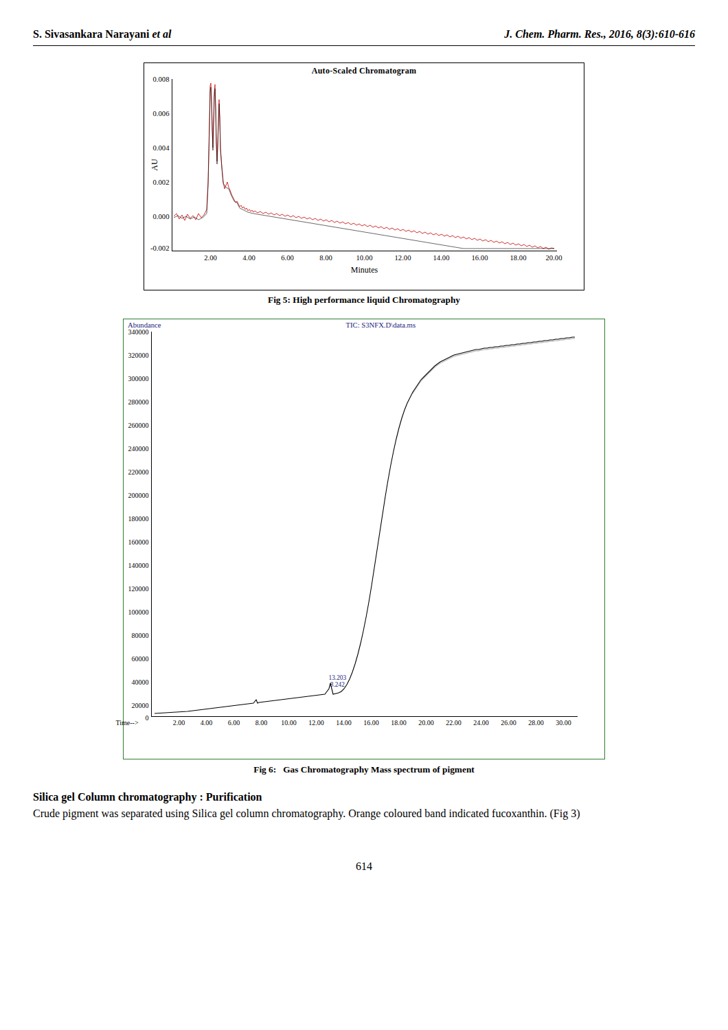S. Sivasankara Narayani et al J. Chem. Pharm. Res., 2016, 8(3):610-616
Auto-Scaled Chromatogram
AU 0.008 0.006 0.004 0.002 0.000 -0.002 2.00 4.00 6.00 8.00 10.00 12.00 14.00 16.00 18.00 20.00 Minutes
Fig 5: High performance liquid Chromatography
Abundance TIC: S3NFX.D\data.ms
340000 320000 300000 280000 260000 240000 220000 200000 180000 160000 140000 120000 100000 80000 60000 40000 20000 0 Time--> 2.00 4.00 6.00 8.00 10.00 12.00 14.00 16.00 18.00 20.00 22.00 24.00 26.00 28.00 30.00 13.203
8.242
Fig 6: Gas Chromatography Mass spectrum of pigment
Silica gel Column chromatography : Purification
Crude pigment was separated using Silica gel column chromatography. Orange coloured band indicated fucoxanthin. (Fig 3)
614